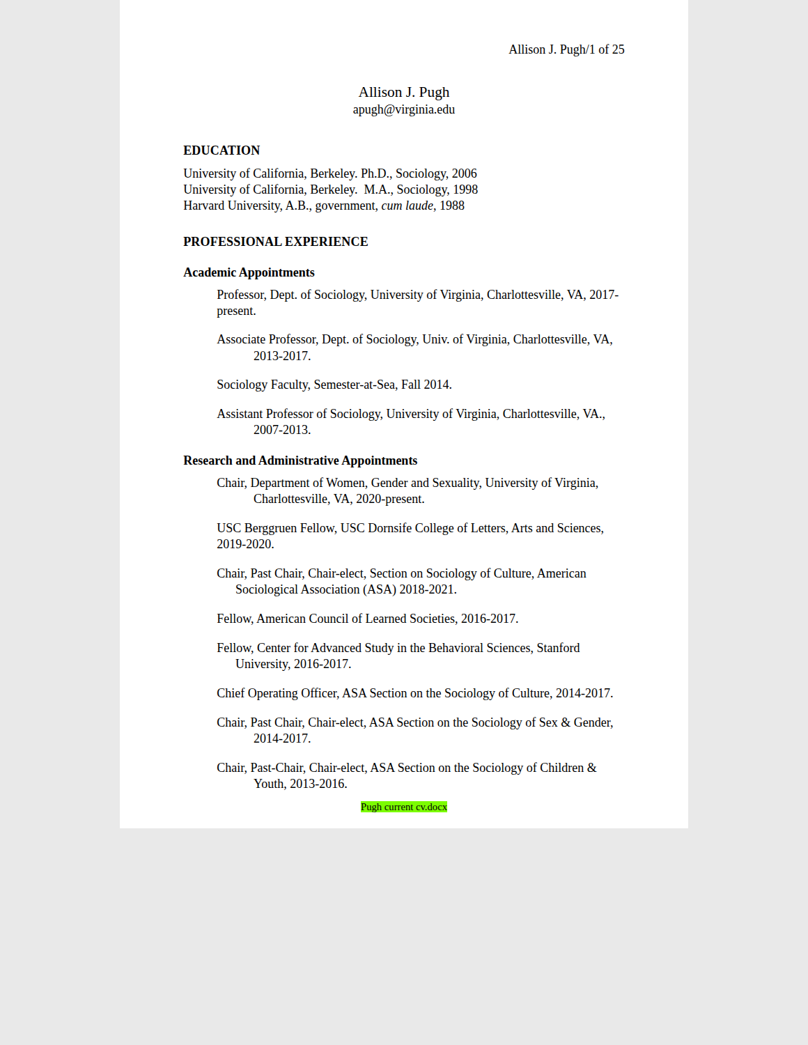Allison J. Pugh/1 of 25
Allison J. Pugh
apugh@virginia.edu
EDUCATION
University of California, Berkeley. Ph.D., Sociology, 2006
University of California, Berkeley. M.A., Sociology, 1998
Harvard University, A.B., government, cum laude, 1988
PROFESSIONAL EXPERIENCE
Academic Appointments
Professor, Dept. of Sociology, University of Virginia, Charlottesville, VA, 2017-present.
Associate Professor, Dept. of Sociology, Univ. of Virginia, Charlottesville, VA, 2013-2017.
Sociology Faculty, Semester-at-Sea, Fall 2014.
Assistant Professor of Sociology, University of Virginia, Charlottesville, VA., 2007-2013.
Research and Administrative Appointments
Chair, Department of Women, Gender and Sexuality, University of Virginia, Charlottesville, VA, 2020-present.
USC Berggruen Fellow, USC Dornsife College of Letters, Arts and Sciences, 2019-2020.
Chair, Past Chair, Chair-elect, Section on Sociology of Culture, American Sociological Association (ASA) 2018-2021.
Fellow, American Council of Learned Societies, 2016-2017.
Fellow, Center for Advanced Study in the Behavioral Sciences, Stanford University, 2016-2017.
Chief Operating Officer, ASA Section on the Sociology of Culture, 2014-2017.
Chair, Past Chair, Chair-elect, ASA Section on the Sociology of Sex & Gender, 2014-2017.
Chair, Past-Chair, Chair-elect, ASA Section on the Sociology of Children & Youth, 2013-2016.
Pugh current cv.docx